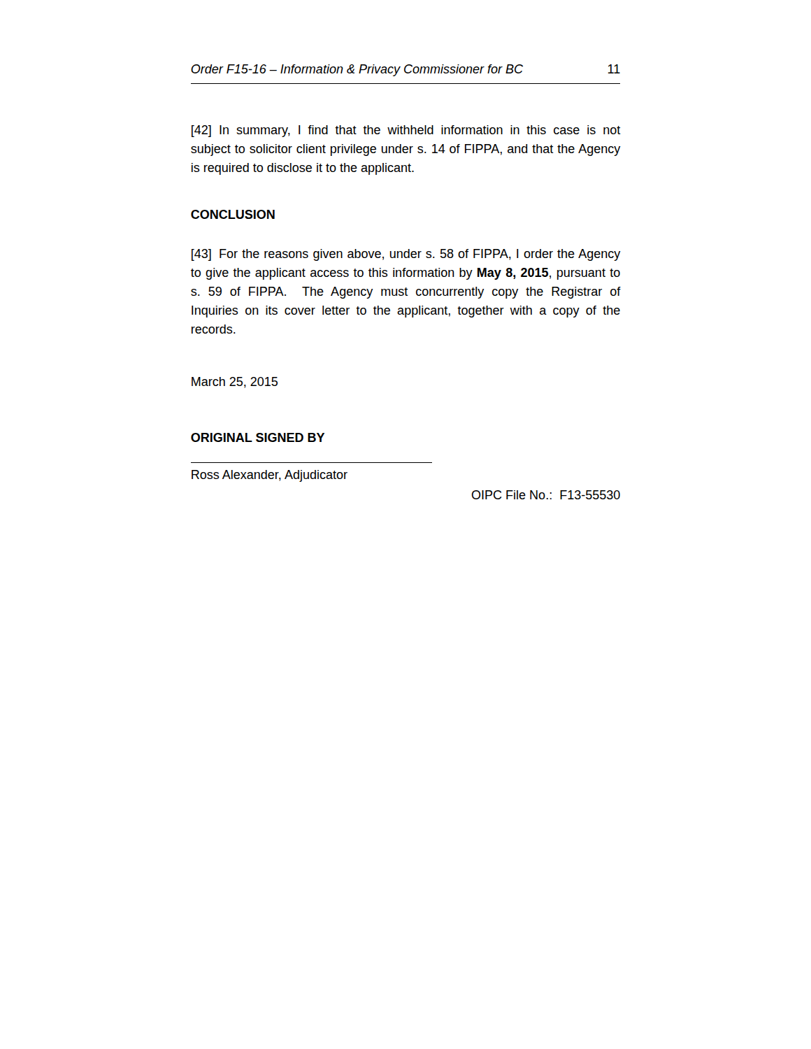Order F15-16 – Information & Privacy Commissioner for BC 11
[42] In summary, I find that the withheld information in this case is not subject to solicitor client privilege under s. 14 of FIPPA, and that the Agency is required to disclose it to the applicant.
CONCLUSION
[43] For the reasons given above, under s. 58 of FIPPA, I order the Agency to give the applicant access to this information by May 8, 2015, pursuant to s. 59 of FIPPA. The Agency must concurrently copy the Registrar of Inquiries on its cover letter to the applicant, together with a copy of the records.
March 25, 2015
ORIGINAL SIGNED BY
Ross Alexander, Adjudicator
OIPC File No.: F13-55530